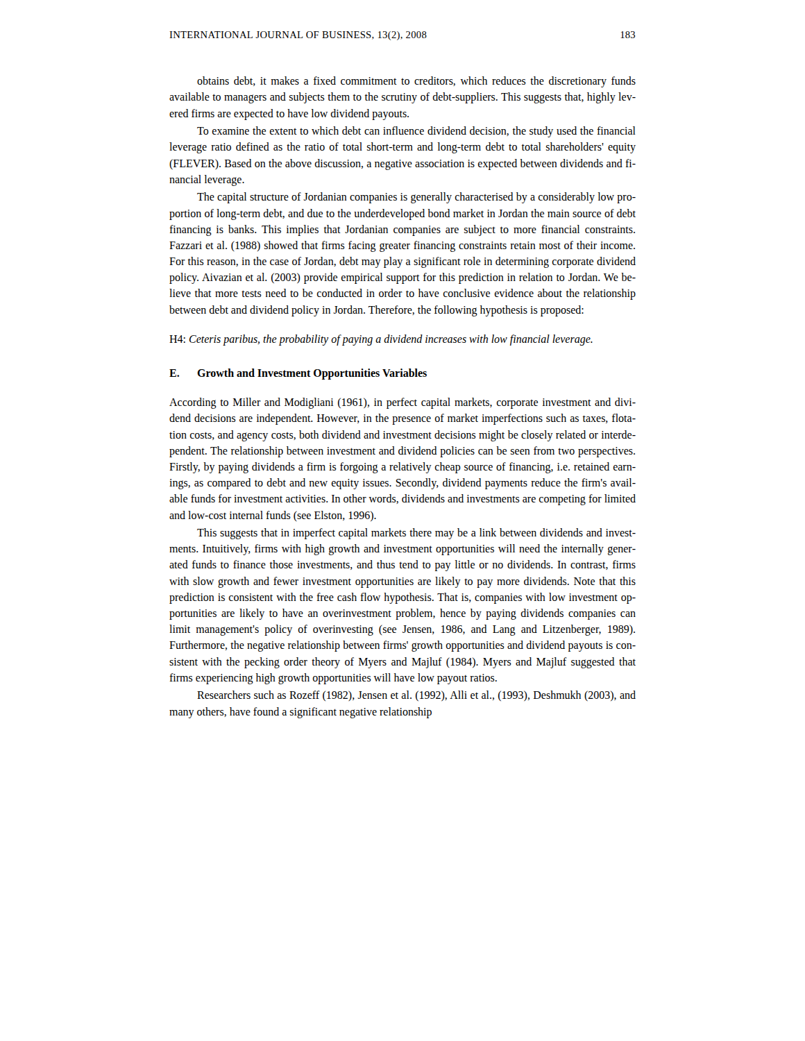International Journal of Business, 13(2), 2008 183
obtains debt, it makes a fixed commitment to creditors, which reduces the discretionary funds available to managers and subjects them to the scrutiny of debt-suppliers. This suggests that, highly levered firms are expected to have low dividend payouts.
To examine the extent to which debt can influence dividend decision, the study used the financial leverage ratio defined as the ratio of total short-term and long-term debt to total shareholders' equity (FLEVER). Based on the above discussion, a negative association is expected between dividends and financial leverage.
The capital structure of Jordanian companies is generally characterised by a considerably low proportion of long-term debt, and due to the underdeveloped bond market in Jordan the main source of debt financing is banks. This implies that Jordanian companies are subject to more financial constraints. Fazzari et al. (1988) showed that firms facing greater financing constraints retain most of their income. For this reason, in the case of Jordan, debt may play a significant role in determining corporate dividend policy. Aivazian et al. (2003) provide empirical support for this prediction in relation to Jordan. We believe that more tests need to be conducted in order to have conclusive evidence about the relationship between debt and dividend policy in Jordan. Therefore, the following hypothesis is proposed:
H4: Ceteris paribus, the probability of paying a dividend increases with low financial leverage.
E. Growth and Investment Opportunities Variables
According to Miller and Modigliani (1961), in perfect capital markets, corporate investment and dividend decisions are independent. However, in the presence of market imperfections such as taxes, flotation costs, and agency costs, both dividend and investment decisions might be closely related or interdependent. The relationship between investment and dividend policies can be seen from two perspectives. Firstly, by paying dividends a firm is forgoing a relatively cheap source of financing, i.e. retained earnings, as compared to debt and new equity issues. Secondly, dividend payments reduce the firm's available funds for investment activities. In other words, dividends and investments are competing for limited and low-cost internal funds (see Elston, 1996).
This suggests that in imperfect capital markets there may be a link between dividends and investments. Intuitively, firms with high growth and investment opportunities will need the internally generated funds to finance those investments, and thus tend to pay little or no dividends. In contrast, firms with slow growth and fewer investment opportunities are likely to pay more dividends. Note that this prediction is consistent with the free cash flow hypothesis. That is, companies with low investment opportunities are likely to have an overinvestment problem, hence by paying dividends companies can limit management's policy of overinvesting (see Jensen, 1986, and Lang and Litzenberger, 1989). Furthermore, the negative relationship between firms' growth opportunities and dividend payouts is consistent with the pecking order theory of Myers and Majluf (1984). Myers and Majluf suggested that firms experiencing high growth opportunities will have low payout ratios.
Researchers such as Rozeff (1982), Jensen et al. (1992), Alli et al., (1993), Deshmukh (2003), and many others, have found a significant negative relationship